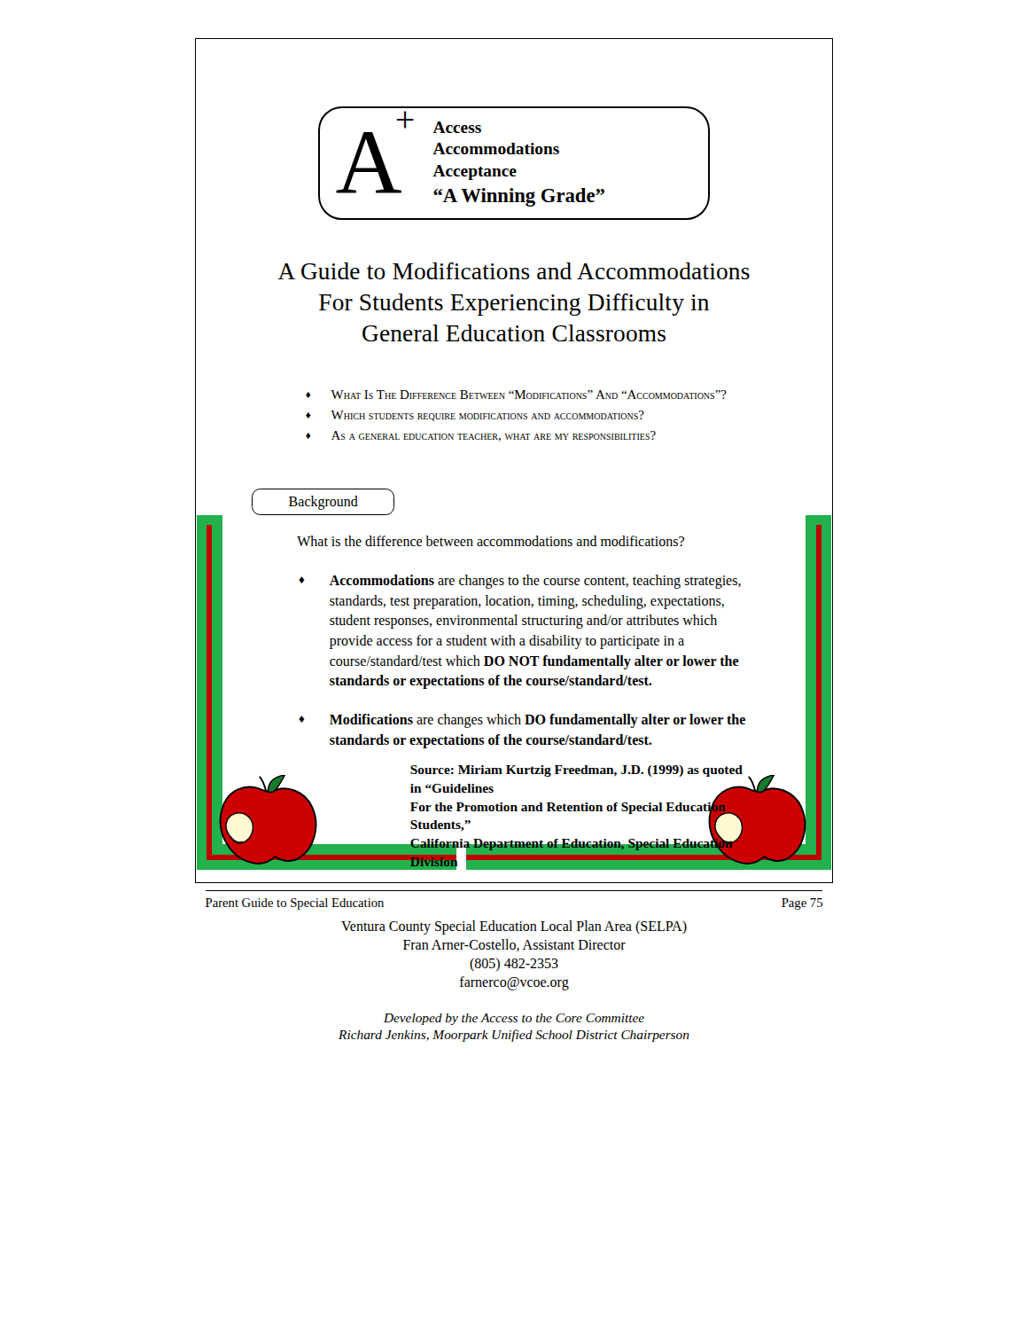A+
Access
Accommodations
Acceptance
“A Winning Grade”
A Guide to Modifications and Accommodations
For Students Experiencing Difficulty in
General Education Classrooms
What Is The Difference Between “Modifications” And “Accommodations”?
Which students require modifications and accommodations?
As a general education teacher, what are my responsibilities?
Background
What is the difference between accommodations and modifications?
Accommodations are changes to the course content, teaching strategies, standards, test preparation, location, timing, scheduling, expectations, student responses, environmental structuring and/or attributes which provide access for a student with a disability to participate in a course/standard/test which DO NOT fundamentally alter or lower the standards or expectations of the course/standard/test.
Modifications are changes which DO fundamentally alter or lower the standards or expectations of the course/standard/test.
Source: Miriam Kurtzig Freedman, J.D. (1999) as quoted in “Guidelines
For the Promotion and Retention of Special Education Students,”
California Department of Education, Special Education Division
Ventura County Special Education Local Plan Area (SELPA)
Fran Arner-Costello, Assistant Director
(805) 482-2353
farnerco@vcoe.org
Developed by the Access to the Core Committee
Richard Jenkins, Moorpark Unified School District Chairperson
Parent Guide to Special Education Page 75